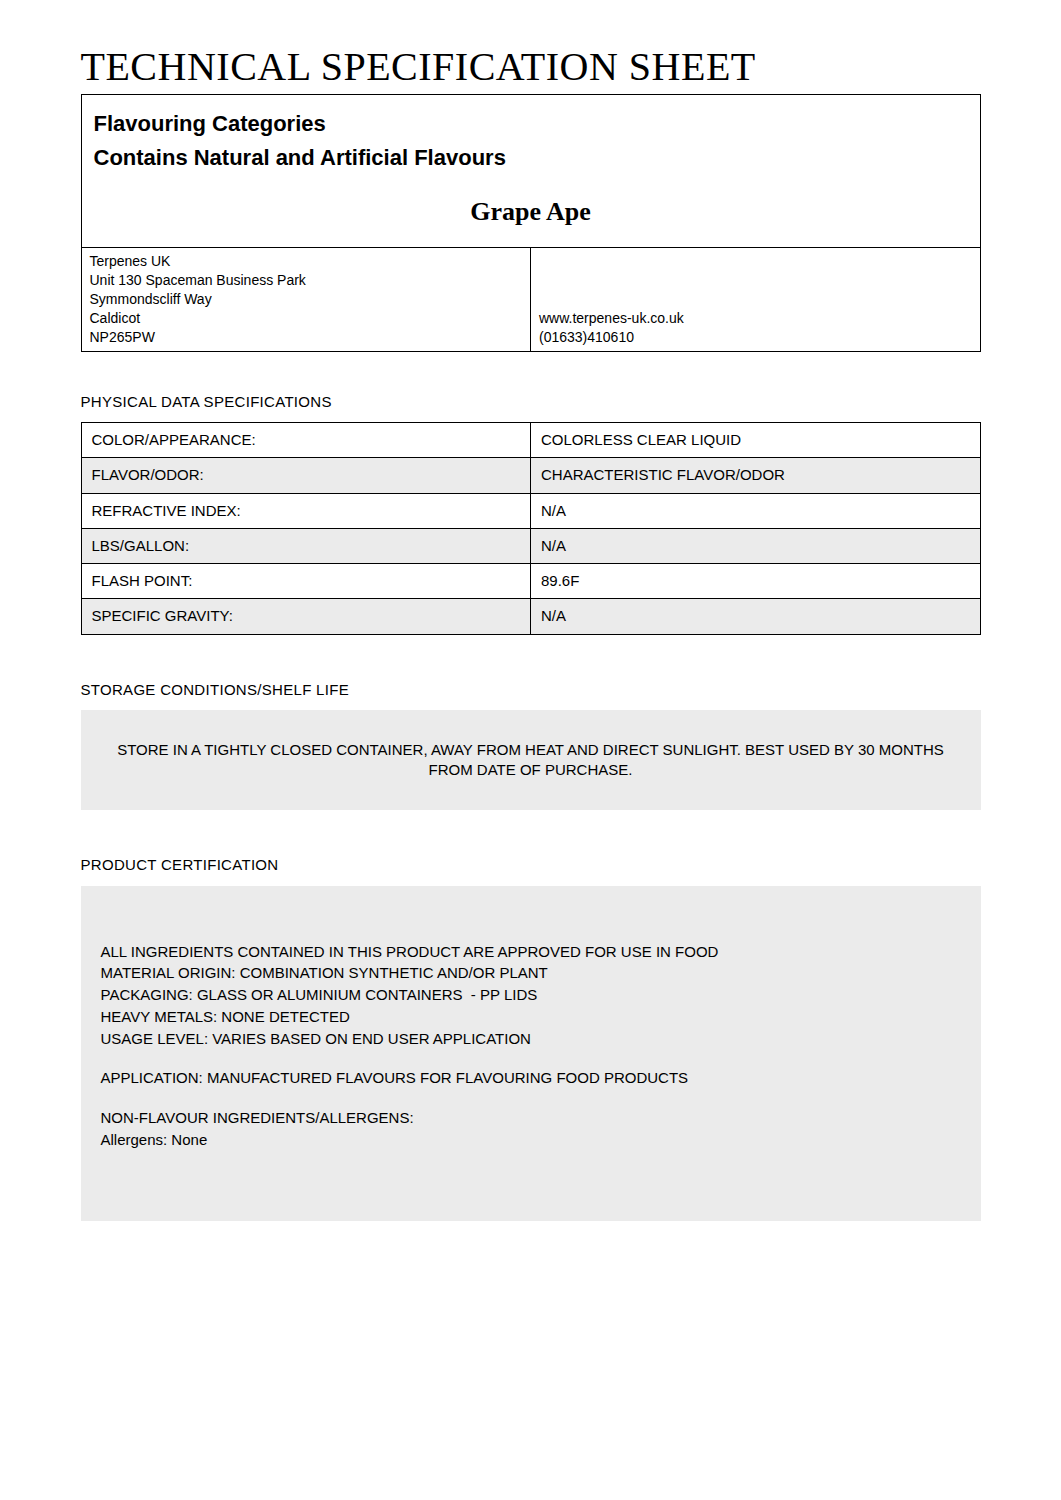TECHNICAL SPECIFICATION SHEET
Flavouring Categories
Contains Natural and Artificial Flavours
Grape Ape
| Terpenes UK Unit 130 Spaceman Business Park Symmondscliff Way Caldicot NP265PW | www.terpenes-uk.co.uk (01633)410610 |
PHYSICAL DATA SPECIFICATIONS
| COLOR/APPEARANCE: | COLORLESS CLEAR LIQUID |
| FLAVOR/ODOR: | CHARACTERISTIC FLAVOR/ODOR |
| REFRACTIVE INDEX: | N/A |
| LBS/GALLON: | N/A |
| FLASH POINT: | 89.6F |
| SPECIFIC GRAVITY: | N/A |
STORAGE CONDITIONS/SHELF LIFE
STORE IN A TIGHTLY CLOSED CONTAINER, AWAY FROM HEAT AND DIRECT SUNLIGHT. BEST USED BY 30 MONTHS FROM DATE OF PURCHASE.
PRODUCT CERTIFICATION
ALL INGREDIENTS CONTAINED IN THIS PRODUCT ARE APPROVED FOR USE IN FOOD
MATERIAL ORIGIN: COMBINATION SYNTHETIC AND/OR PLANT
PACKAGING: GLASS OR ALUMINIUM CONTAINERS - PP LIDS
HEAVY METALS: NONE DETECTED
USAGE LEVEL: VARIES BASED ON END USER APPLICATION
APPLICATION: MANUFACTURED FLAVOURS FOR FLAVOURING FOOD PRODUCTS
NON-FLAVOUR INGREDIENTS/ALLERGENS:
Allergens: None